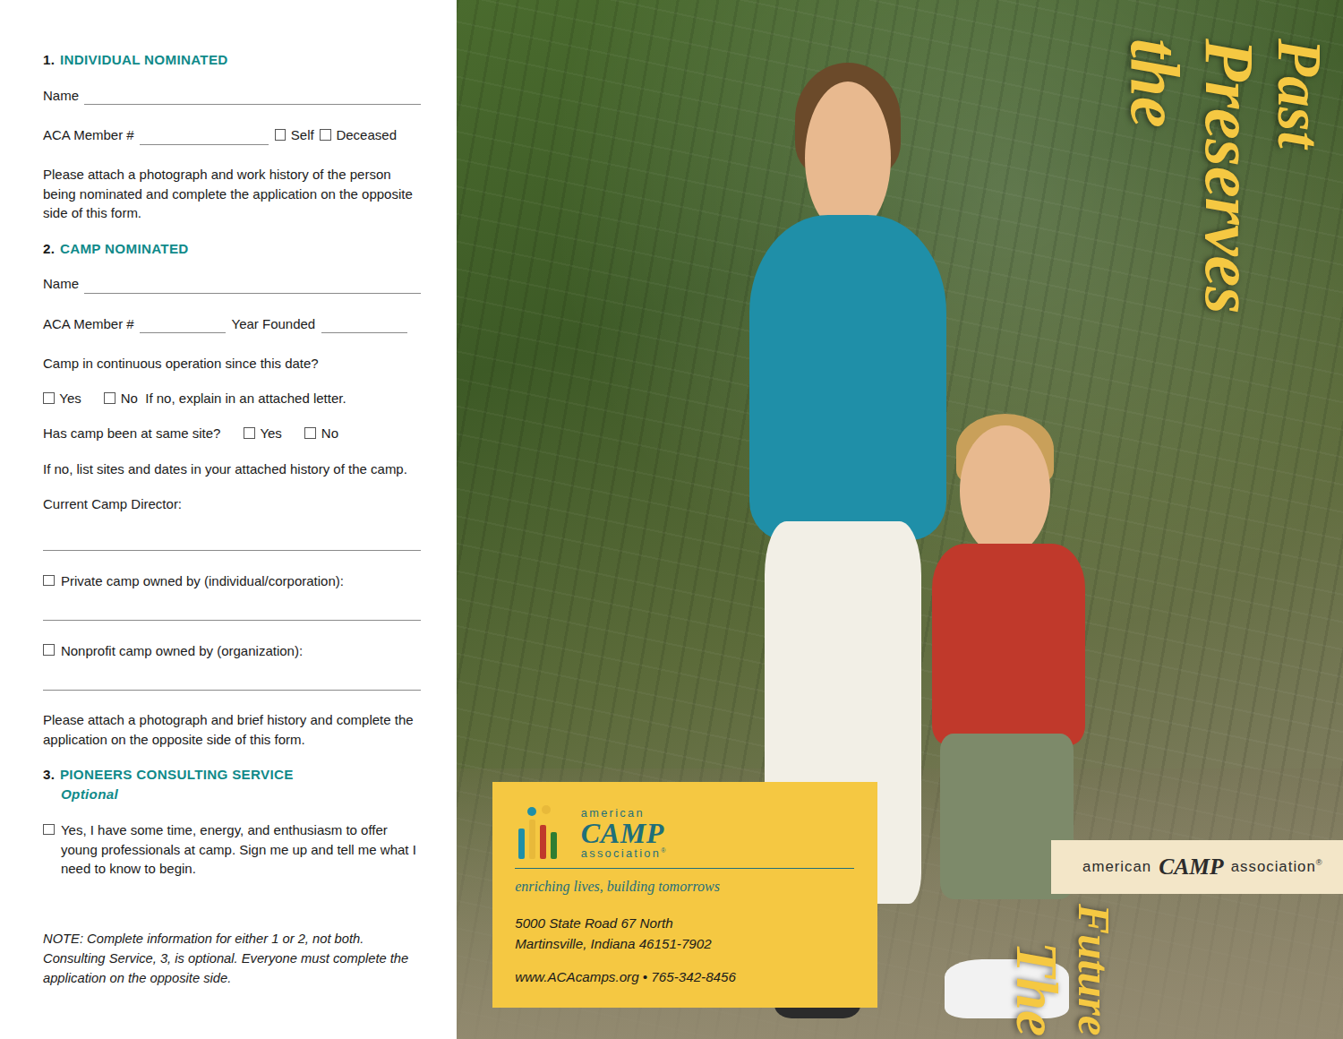1. INDIVIDUAL NOMINATED
Name
ACA Member # Self Deceased
Please attach a photograph and work history of the person being nominated and complete the application on the opposite side of this form.
2. CAMP NOMINATED
Name
ACA Member # Year Founded
Camp in continuous operation since this date?
Yes No If no, explain in an attached letter.
Has camp been at same site? Yes No
If no, list sites and dates in your attached history of the camp.
Current Camp Director:
Private camp owned by (individual/corporation):
Nonprofit camp owned by (organization):
Please attach a photograph and brief history and complete the application on the opposite side of this form.
3. PIONEERS CONSULTING SERVICE Optional
Yes, I have some time, energy, and enthusiasm to offer young professionals at camp. Sign me up and tell me what I need to know to begin.
NOTE: Complete information for either 1 or 2, not both. Consulting Service, 3, is optional. Everyone must complete the application on the opposite side.
Past Preserves the Future The
american CAMP association®
enriching lives, building tomorrows
5000 State Road 67 North
Martinsville, Indiana 46151-7902 www.ACAcamps.org • 765-342-8456
american CAMP association®